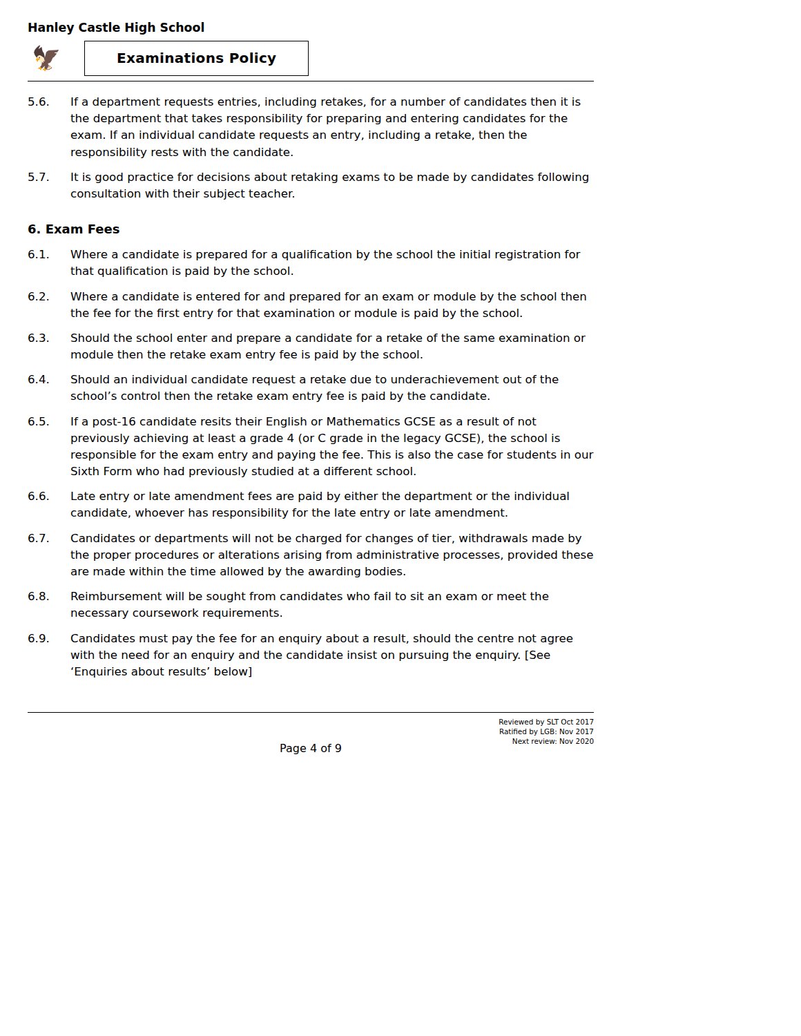Hanley Castle High School
🦅
Examinations Policy
5.6.
If a department requests entries, including retakes, for a number of candidates then it is the department that takes responsibility for preparing and entering candidates for the exam. If an individual candidate requests an entry, including a retake, then the responsibility rests with the candidate.
5.7.
It is good practice for decisions about retaking exams to be made by candidates following consultation with their subject teacher.
6. Exam Fees
6.1.
Where a candidate is prepared for a qualification by the school the initial registration for that qualification is paid by the school.
6.2.
Where a candidate is entered for and prepared for an exam or module by the school then the fee for the first entry for that examination or module is paid by the school.
6.3.
Should the school enter and prepare a candidate for a retake of the same examination or module then the retake exam entry fee is paid by the school.
6.4.
Should an individual candidate request a retake due to underachievement out of the school’s control then the retake exam entry fee is paid by the candidate.
6.5.
If a post-16 candidate resits their English or Mathematics GCSE as a result of not previously achieving at least a grade 4 (or C grade in the legacy GCSE), the school is responsible for the exam entry and paying the fee. This is also the case for students in our Sixth Form who had previously studied at a different school.
6.6.
Late entry or late amendment fees are paid by either the department or the individual candidate, whoever has responsibility for the late entry or late amendment.
6.7.
Candidates or departments will not be charged for changes of tier, withdrawals made by the proper procedures or alterations arising from administrative processes, provided these are made within the time allowed by the awarding bodies.
6.8.
Reimbursement will be sought from candidates who fail to sit an exam or meet the necessary coursework requirements.
6.9.
Candidates must pay the fee for an enquiry about a result, should the centre not agree with the need for an enquiry and the candidate insist on pursuing the enquiry. [See ‘Enquiries about results’ below]
Reviewed by SLT Oct 2017
Ratified by LGB: Nov 2017
Next review: Nov 2020
Page 4 of 9